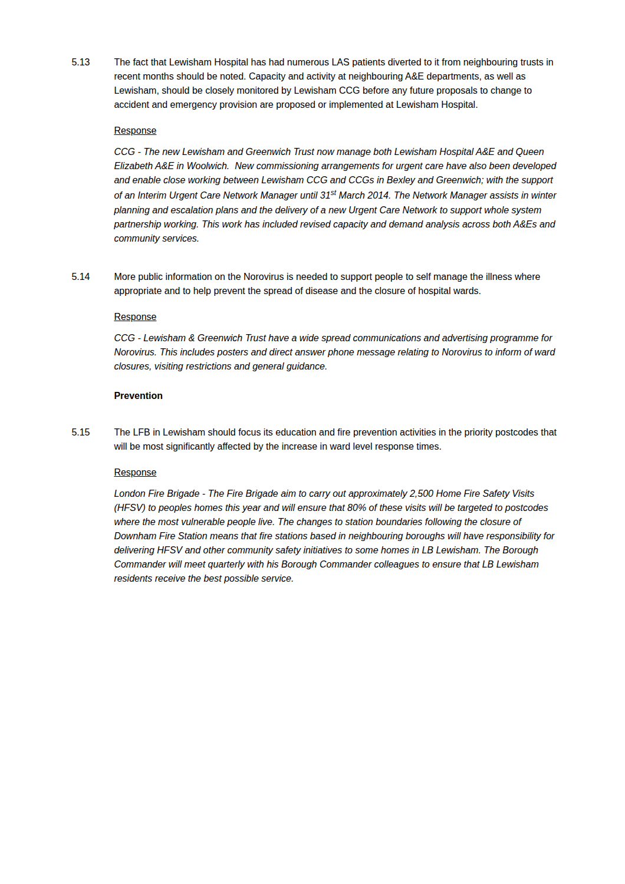5.13
The fact that Lewisham Hospital has had numerous LAS patients diverted to it from neighbouring trusts in recent months should be noted. Capacity and activity at neighbouring A&E departments, as well as Lewisham, should be closely monitored by Lewisham CCG before any future proposals to change to accident and emergency provision are proposed or implemented at Lewisham Hospital.
Response
CCG - The new Lewisham and Greenwich Trust now manage both Lewisham Hospital A&E and Queen Elizabeth A&E in Woolwich. New commissioning arrangements for urgent care have also been developed and enable close working between Lewisham CCG and CCGs in Bexley and Greenwich; with the support of an Interim Urgent Care Network Manager until 31st March 2014. The Network Manager assists in winter planning and escalation plans and the delivery of a new Urgent Care Network to support whole system partnership working. This work has included revised capacity and demand analysis across both A&Es and community services.
5.14
More public information on the Norovirus is needed to support people to self manage the illness where appropriate and to help prevent the spread of disease and the closure of hospital wards.
Response
CCG - Lewisham & Greenwich Trust have a wide spread communications and advertising programme for Norovirus. This includes posters and direct answer phone message relating to Norovirus to inform of ward closures, visiting restrictions and general guidance.
Prevention
5.15
The LFB in Lewisham should focus its education and fire prevention activities in the priority postcodes that will be most significantly affected by the increase in ward level response times.
Response
London Fire Brigade - The Fire Brigade aim to carry out approximately 2,500 Home Fire Safety Visits (HFSV) to peoples homes this year and will ensure that 80% of these visits will be targeted to postcodes where the most vulnerable people live. The changes to station boundaries following the closure of Downham Fire Station means that fire stations based in neighbouring boroughs will have responsibility for delivering HFSV and other community safety initiatives to some homes in LB Lewisham. The Borough Commander will meet quarterly with his Borough Commander colleagues to ensure that LB Lewisham residents receive the best possible service.